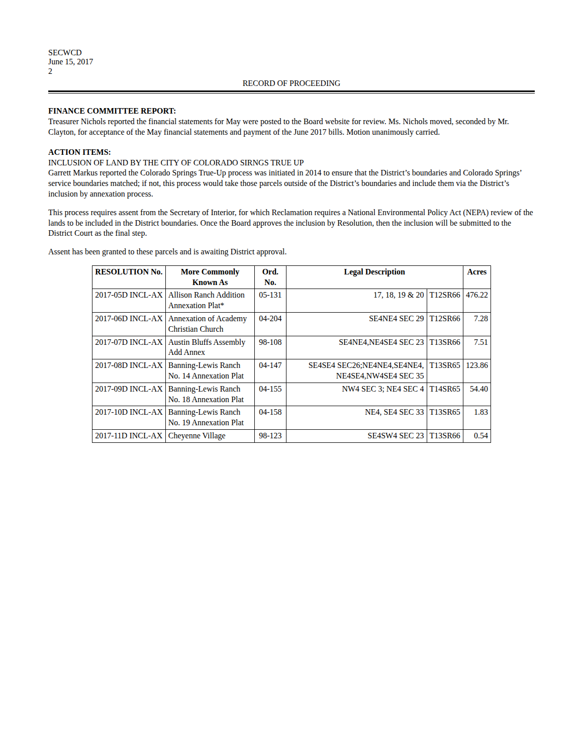SECWCD
June 15, 2017
2
RECORD OF PROCEEDING
Finance Committee Report:
Treasurer Nichols reported the financial statements for May were posted to the Board website for review. Ms. Nichols moved, seconded by Mr. Clayton, for acceptance of the May financial statements and payment of the June 2017 bills. Motion unanimously carried.
Action Items:
INCLUSION OF LAND BY THE CITY OF COLORADO SIRNGS TRUE UP
Garrett Markus reported the Colorado Springs True-Up process was initiated in 2014 to ensure that the District’s boundaries and Colorado Springs’ service boundaries matched; if not, this process would take those parcels outside of the District’s boundaries and include them via the District’s inclusion by annexation process.
This process requires assent from the Secretary of Interior, for which Reclamation requires a National Environmental Policy Act (NEPA) review of the lands to be included in the District boundaries. Once the Board approves the inclusion by Resolution, then the inclusion will be submitted to the District Court as the final step.
Assent has been granted to these parcels and is awaiting District approval.
| RESOLUTION No. | More Commonly Known As | Ord. No. | Legal Description | Acres |
| --- | --- | --- | --- | --- |
| 2017-05D INCL-AX | Allison Ranch Addition Annexation Plat* | 05-131 | 17, 18, 19 & 20 | T12SR66 | 476.22 |
| 2017-06D INCL-AX | Annexation of Academy Christian Church | 04-204 | SE4NE4 SEC 29 | T12SR66 | 7.28 |
| 2017-07D INCL-AX | Austin Bluffs Assembly Add Annex | 98-108 | SE4NE4,NE4SE4 SEC 23 | T13SR66 | 7.51 |
| 2017-08D INCL-AX | Banning-Lewis Ranch No. 14 Annexation Plat | 04-147 | SE4SE4 SEC26;NE4NE4,SE4NE4, NE4SE4,NW4SE4 SEC 35 | T13SR65 | 123.86 |
| 2017-09D INCL-AX | Banning-Lewis Ranch No. 18 Annexation Plat | 04-155 | NW4 SEC 3; NE4 SEC 4 | T14SR65 | 54.40 |
| 2017-10D INCL-AX | Banning-Lewis Ranch No. 19 Annexation Plat | 04-158 | NE4, SE4 SEC 33 | T13SR65 | 1.83 |
| 2017-11D INCL-AX | Cheyenne Village | 98-123 | SE4SW4 SEC 23 | T13SR66 | 0.54 |